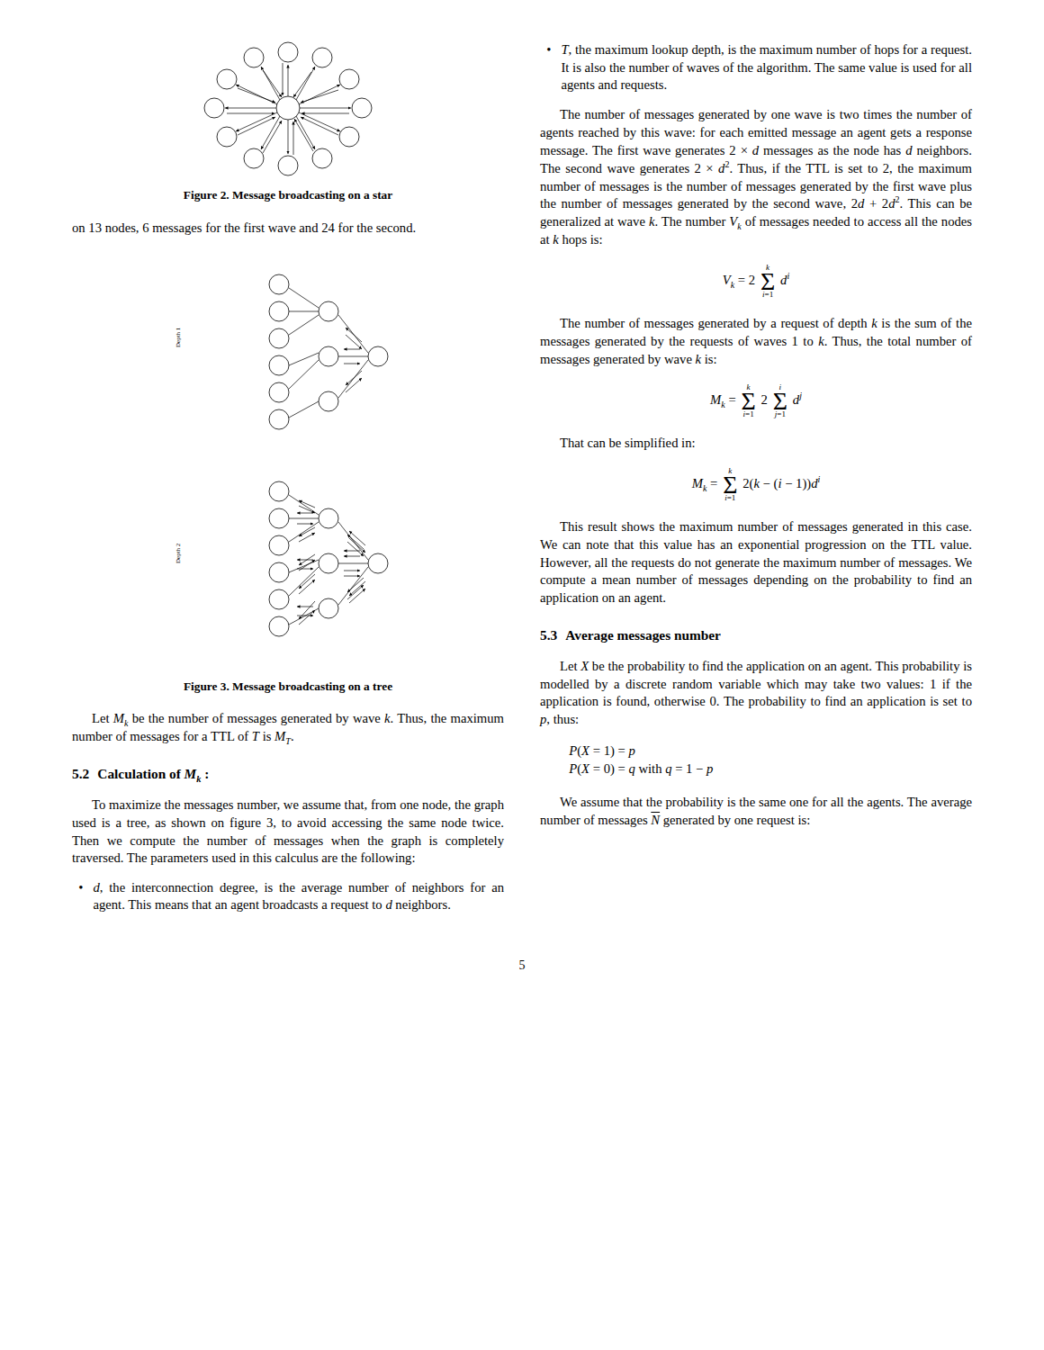Figure 2. Message broadcasting on a star
on 13 nodes, 6 messages for the first wave and 24 for the second.
Depth 1 Depth 2
Figure 3. Message broadcasting on a tree
Let Mk be the number of messages generated by wave k. Thus, the maximum number of messages for a TTL of T is MT.
5.2 Calculation of Mk :
To maximize the messages number, we assume that, from one node, the graph used is a tree, as shown on figure 3, to avoid accessing the same node twice. Then we compute the number of messages when the graph is completely traversed. The parameters used in this calculus are the following:
d, the interconnection degree, is the average number of neighbors for an agent. This means that an agent broadcasts a request to d neighbors.
T, the maximum lookup depth, is the maximum number of hops for a request. It is also the number of waves of the algorithm. The same value is used for all agents and requests.
The number of messages generated by one wave is two times the number of agents reached by this wave: for each emitted message an agent gets a response message. The first wave generates 2 × d messages as the node has d neighbors. The second wave generates 2 × d2. Thus, if the TTL is set to 2, the maximum number of messages is the number of messages generated by the first wave plus the number of messages generated by the second wave, 2d + 2d2. This can be generalized at wave k. The number Vk of messages needed to access all the nodes at k hops is:
Vk = 2 k Σ i=1 di
The number of messages generated by a request of depth k is the sum of the messages generated by the requests of waves 1 to k. Thus, the total number of messages generated by wave k is:
Mk = k Σ i=1 2 i Σ j=1 dj
That can be simplified in:
Mk = k Σ i=1 2(k − (i − 1))di
This result shows the maximum number of messages generated in this case. We can note that this value has an exponential progression on the TTL value. However, all the requests do not generate the maximum number of messages. We compute a mean number of messages depending on the probability to find an application on an agent.
5.3 Average messages number
Let X be the probability to find the application on an agent. This probability is modelled by a discrete random variable which may take two values: 1 if the application is found, otherwise 0. The probability to find an application is set to p, thus:
P(X = 1) = p
P(X = 0) = q with q = 1 − p
We assume that the probability is the same one for all the agents. The average number of messages N generated by one request is:
5